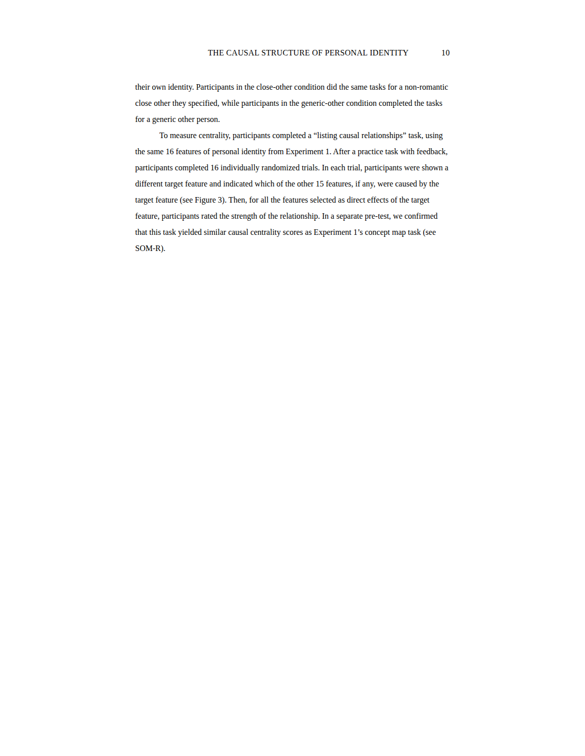The Causal Structure of Personal Identity 10
their own identity. Participants in the close-other condition did the same tasks for a non-romantic close other they specified, while participants in the generic-other condition completed the tasks for a generic other person.
To measure centrality, participants completed a “listing causal relationships” task, using the same 16 features of personal identity from Experiment 1. After a practice task with feedback, participants completed 16 individually randomized trials. In each trial, participants were shown a different target feature and indicated which of the other 15 features, if any, were caused by the target feature (see Figure 3). Then, for all the features selected as direct effects of the target feature, participants rated the strength of the relationship. In a separate pre-test, we confirmed that this task yielded similar causal centrality scores as Experiment 1’s concept map task (see SOM-R).